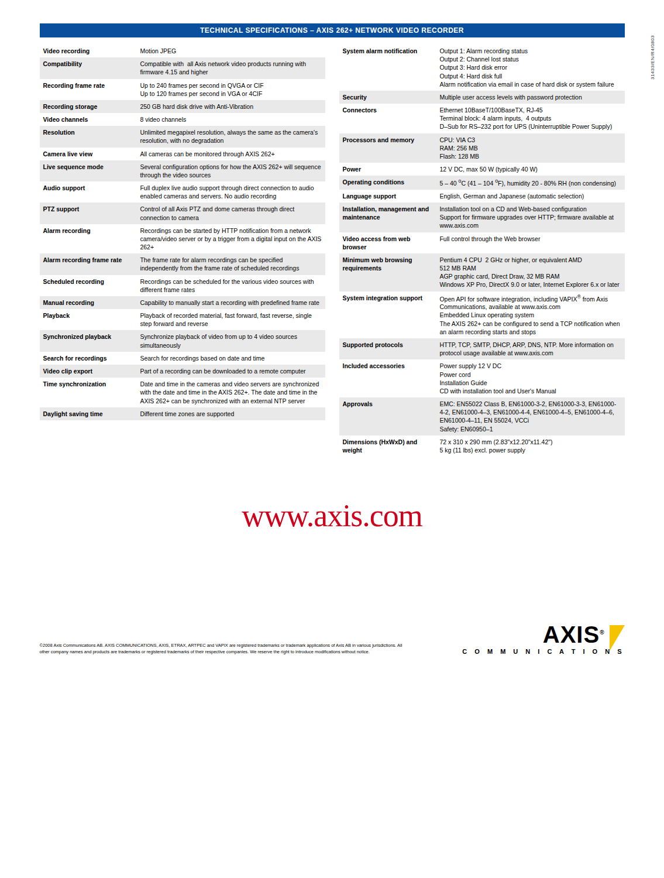31433/EN/R4/0803
TECHNICAL SPECIFICATIONS – AXIS 262+ NETWORK VIDEO RECORDER
| Video recording | Motion JPEG |
| Compatibility | Compatible with all Axis network video products running with firmware 4.15 and higher |
| Recording frame rate | Up to 240 frames per second in QVGA or CIF Up to 120 frames per second in VGA or 4CIF |
| Recording storage | 250 GB hard disk drive with Anti-Vibration |
| Video channels | 8 video channels |
| Resolution | Unlimited megapixel resolution, always the same as the camera's resolution, with no degradation |
| Camera live view | All cameras can be monitored through AXIS 262+ |
| Live sequence mode | Several configuration options for how the AXIS 262+ will sequence through the video sources |
| Audio support | Full duplex live audio support through direct connection to audio enabled cameras and servers. No audio recording |
| PTZ support | Control of all Axis PTZ and dome cameras through direct connection to camera |
| Alarm recording | Recordings can be started by HTTP notification from a network camera/video server or by a trigger from a digital input on the AXIS 262+ |
| Alarm recording frame rate | The frame rate for alarm recordings can be specified independently from the frame rate of scheduled recordings |
| Scheduled recording | Recordings can be scheduled for the various video sources with different frame rates |
| Manual recording | Capability to manually start a recording with predefined frame rate |
| Playback | Playback of recorded material, fast forward, fast reverse, single step forward and reverse |
| Synchronized playback | Synchronize playback of video from up to 4 video sources simultaneously |
| Search for recordings | Search for recordings based on date and time |
| Video clip export | Part of a recording can be downloaded to a remote computer |
| Time synchronization | Date and time in the cameras and video servers are synchronized with the date and time in the AXIS 262+. The date and time in the AXIS 262+ can be synchronized with an external NTP server |
| Daylight saving time | Different time zones are supported |
| System alarm notification | Output 1: Alarm recording status Output 2: Channel lost status Output 3: Hard disk error Output 4: Hard disk full Alarm notification via email in case of hard disk or system failure |
| Security | Multiple user access levels with password protection |
| Connectors | Ethernet 10BaseT/100BaseTX, RJ-45 Terminal block: 4 alarm inputs, 4 outputs D–Sub for RS–232 port for UPS (Uninterruptible Power Supply) |
| Processors and memory | CPU: VIA C3 RAM: 256 MB Flash: 128 MB |
| Power | 12 V DC, max 50 W (typically 40 W) |
| Operating conditions | 5 – 40 o C (41 – 104 o F), humidity 20 - 80% RH (non condensing) |
| Language support | English, German and Japanese (automatic selection) |
| Installation, management and maintenance | Installation tool on a CD and Web-based configuration Support for firmware upgrades over HTTP; firmware available at www.axis.com |
| Video access from web browser | Full control through the Web browser |
| Minimum web browsing requirements | Pentium 4 CPU 2 GHz or higher, or equivalent AMD 512 MB RAM AGP graphic card, Direct Draw, 32 MB RAM Windows XP Pro, DirectX 9.0 or later, Internet Explorer 6.x or later |
| System integration support | Open API for software integration, including VAPIX ® from Axis Communications, available at www.axis.com Embedded Linux operating system The AXIS 262+ can be configured to send a TCP notification when an alarm recording starts and stops |
| Supported protocols | HTTP, TCP, SMTP, DHCP, ARP, DNS, NTP. More information on protocol usage available at www.axis.com |
| Included accessories | Power supply 12 V DC Power cord Installation Guide CD with installation tool and User's Manual |
| Approvals | EMC: EN55022 Class B, EN61000-3-2, EN61000-3-3, EN61000-4-2, EN61000-4–3, EN61000-4-4, EN61000-4–5, EN61000-4–6, EN61000-4–11, EN 55024, VCCi Safety: EN60950–1 |
| Dimensions (HxWxD) and weight | 72 x 310 x 290 mm (2.83"x12.20"x11.42") 5 kg (11 lbs) excl. power supply |
www.axis.com
©2008 Axis Communications AB. AXIS COMMUNICATIONS, AXIS, ETRAX, ARTPEC and VAPIX are registered trademarks or trademark applications of Axis AB in various jurisdictions. All other company names and products are trademarks or registered trademarks of their respective companies. We reserve the right to introduce modifications without notice.
AXIS®
C O M M U N I C A T I O N S